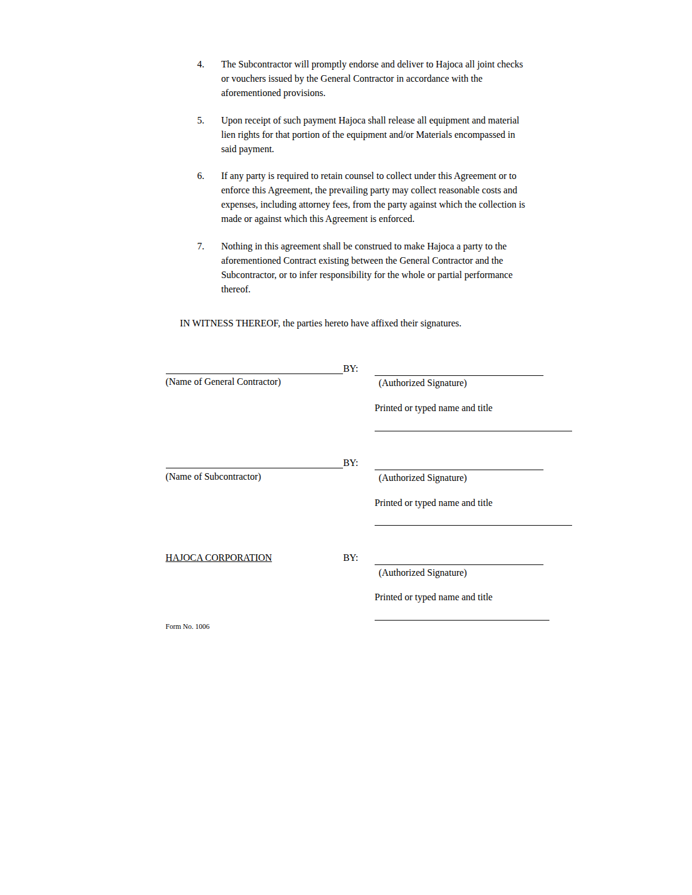The Subcontractor will promptly endorse and deliver to Hajoca all joint checks or vouchers issued by the General Contractor in accordance with the aforementioned provisions.
Upon receipt of such payment Hajoca shall release all equipment and material lien rights for that portion of the equipment and/or Materials encompassed in said payment.
If any party is required to retain counsel to collect under this Agreement or to enforce this Agreement, the prevailing party may collect reasonable costs and expenses, including attorney fees, from the party against which the collection is made or against which this Agreement is enforced.
Nothing in this agreement shall be construed to make Hajoca a party to the aforementioned Contract existing between the General Contractor and the Subcontractor, or to infer responsibility for the whole or partial performance thereof.
IN WITNESS THEREOF, the parties hereto have affixed their signatures.
| (Name of General Contractor) | BY: (Authorized Signature) Printed or typed name and title |
| (Name of Subcontractor) | BY: (Authorized Signature) Printed or typed name and title |
| HAJOCA CORPORATION | BY: (Authorized Signature) Printed or typed name and title |
Form No. 1006